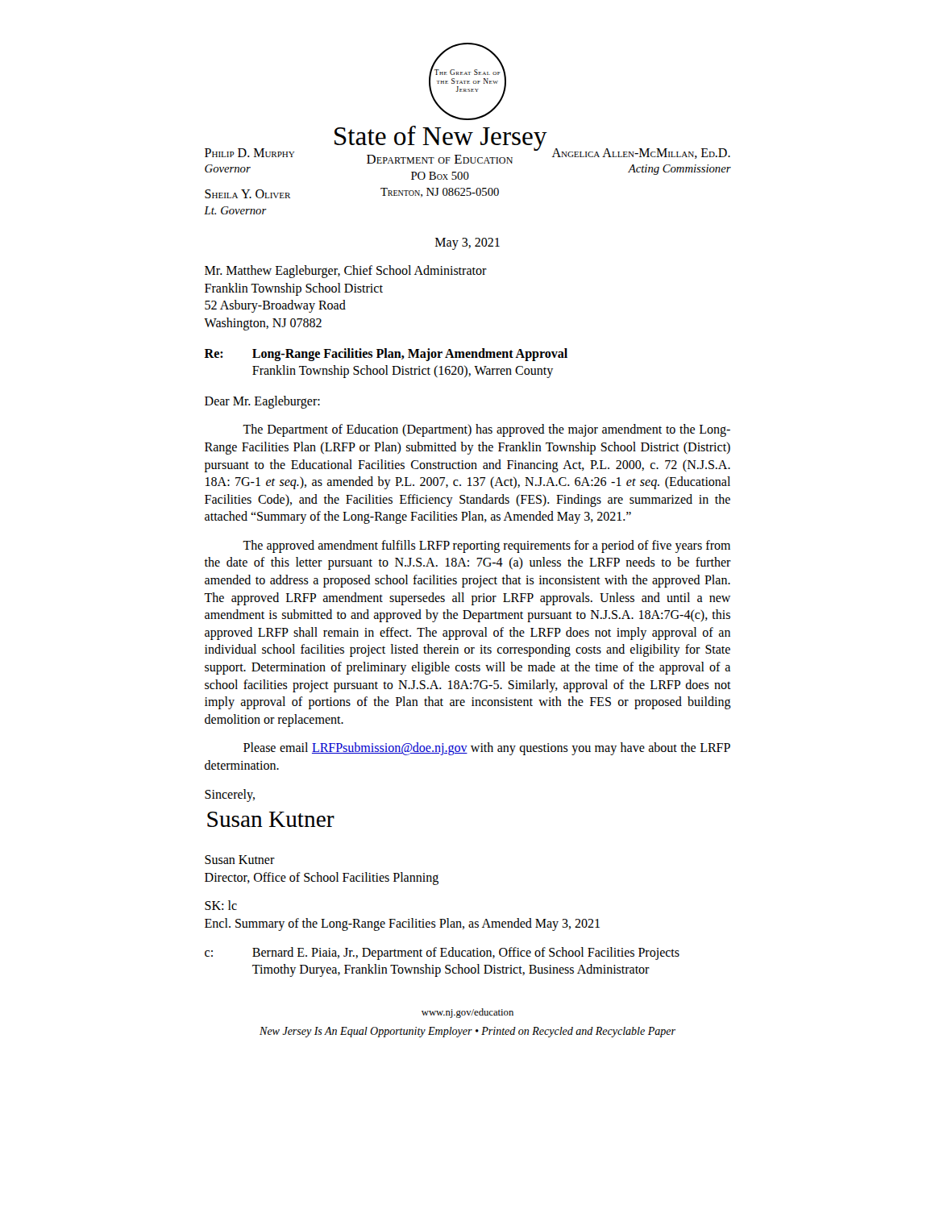The Great Seal of the State of New Jersey
Philip D. Murphy
Governor
Sheila Y. Oliver
Lt. Governor
State of New Jersey
Department of Education
PO Box 500
Trenton, NJ 08625-0500
Angelica Allen-McMillan, Ed.D.
Acting Commissioner
May 3, 2021
Mr. Matthew Eagleburger, Chief School Administrator
Franklin Township School District
52 Asbury-Broadway Road
Washington, NJ 07882
Re:
Long-Range Facilities Plan, Major Amendment Approval
Franklin Township School District (1620), Warren County
Dear Mr. Eagleburger:
The Department of Education (Department) has approved the major amendment to the Long-Range Facilities Plan (LRFP or Plan) submitted by the Franklin Township School District (District) pursuant to the Educational Facilities Construction and Financing Act, P.L. 2000, c. 72 (N.J.S.A. 18A: 7G-1 et seq.), as amended by P.L. 2007, c. 137 (Act), N.J.A.C. 6A:26 -1 et seq. (Educational Facilities Code), and the Facilities Efficiency Standards (FES). Findings are summarized in the attached “Summary of the Long-Range Facilities Plan, as Amended May 3, 2021.”
The approved amendment fulfills LRFP reporting requirements for a period of five years from the date of this letter pursuant to N.J.S.A. 18A: 7G-4 (a) unless the LRFP needs to be further amended to address a proposed school facilities project that is inconsistent with the approved Plan. The approved LRFP amendment supersedes all prior LRFP approvals. Unless and until a new amendment is submitted to and approved by the Department pursuant to N.J.S.A. 18A:7G-4(c), this approved LRFP shall remain in effect. The approval of the LRFP does not imply approval of an individual school facilities project listed therein or its corresponding costs and eligibility for State support. Determination of preliminary eligible costs will be made at the time of the approval of a school facilities project pursuant to N.J.S.A. 18A:7G-5. Similarly, approval of the LRFP does not imply approval of portions of the Plan that are inconsistent with the FES or proposed building demolition or replacement.
Please email LRFPsubmission@doe.nj.gov with any questions you may have about the LRFP determination.
Sincerely,
Susan Kutner
Susan Kutner
Director, Office of School Facilities Planning
SK: lc
Encl. Summary of the Long-Range Facilities Plan, as Amended May 3, 2021
c:
Bernard E. Piaia, Jr., Department of Education, Office of School Facilities Projects
Timothy Duryea, Franklin Township School District, Business Administrator
www.nj.gov/education
New Jersey Is An Equal Opportunity Employer • Printed on Recycled and Recyclable Paper